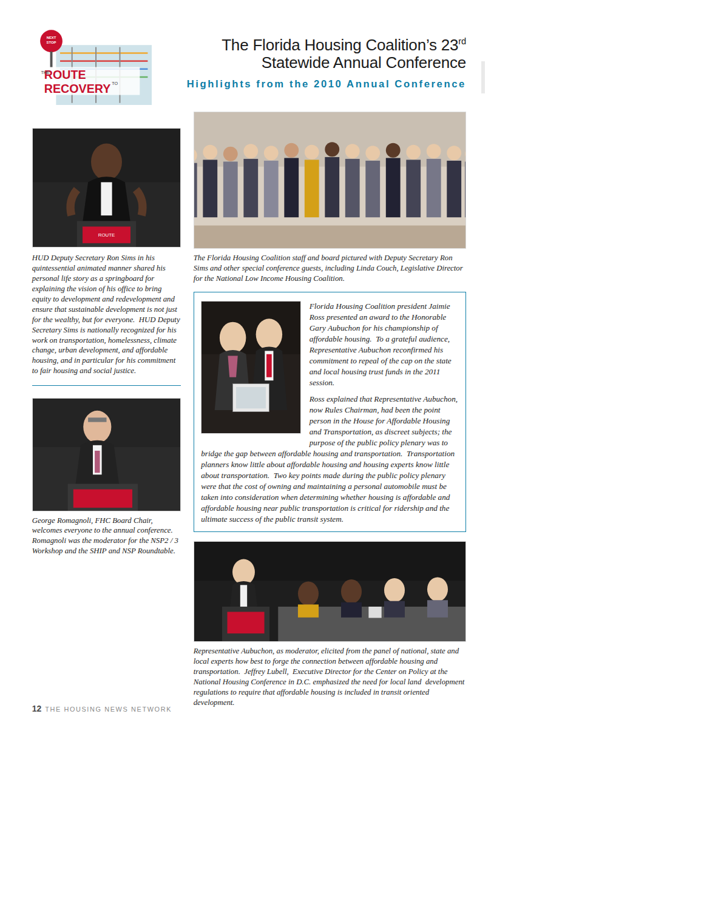The Florida Housing Coalition’s 23rd Statewide Annual Conference
Highlights from the 2010 Annual Conference
HUD Deputy Secretary Ron Sims in his quintessential animated manner shared his personal life story as a springboard for explaining the vision of his office to bring equity to development and redevelopment and ensure that sustainable development is not just for the wealthy, but for everyone. HUD Deputy Secretary Sims is nationally recognized for his work on transportation, homelessness, climate change, urban development, and affordable housing, and in particular for his commitment to fair housing and social justice.
George Romagnoli, FHC Board Chair, welcomes everyone to the annual conference. Romagnoli was the moderator for the NSP2 / 3 Workshop and the SHIP and NSP Roundtable.
The Florida Housing Coalition staff and board pictured with Deputy Secretary Ron Sims and other special conference guests, including Linda Couch, Legislative Director for the National Low Income Housing Coalition.
Florida Housing Coalition president Jaimie Ross presented an award to the Honorable Gary Aubuchon for his championship of affordable housing. To a grateful audience, Representative Aubuchon reconfirmed his commitment to repeal of the cap on the state and local housing trust funds in the 2011 session.
Ross explained that Representative Aubuchon, now Rules Chairman, had been the point person in the House for Affordable Housing and Transportation, as discreet subjects; the purpose of the public policy plenary was to bridge the gap between affordable housing and transportation. Transportation planners know little about affordable housing and housing experts know little about transportation. Two key points made during the public policy plenary were that the cost of owning and maintaining a personal automobile must be taken into consideration when determining whether housing is affordable and affordable housing near public transportation is critical for ridership and the ultimate success of the public transit system.
Representative Aubuchon, as moderator, elicited from the panel of national, state and local experts how best to forge the connection between affordable housing and transportation. Jeffrey Lubell, Executive Director for the Center on Policy at the National Housing Conference in D.C. emphasized the need for local land development regulations to require that affordable housing is included in transit oriented development.
12 THE HOUSING NEWS NETWORK